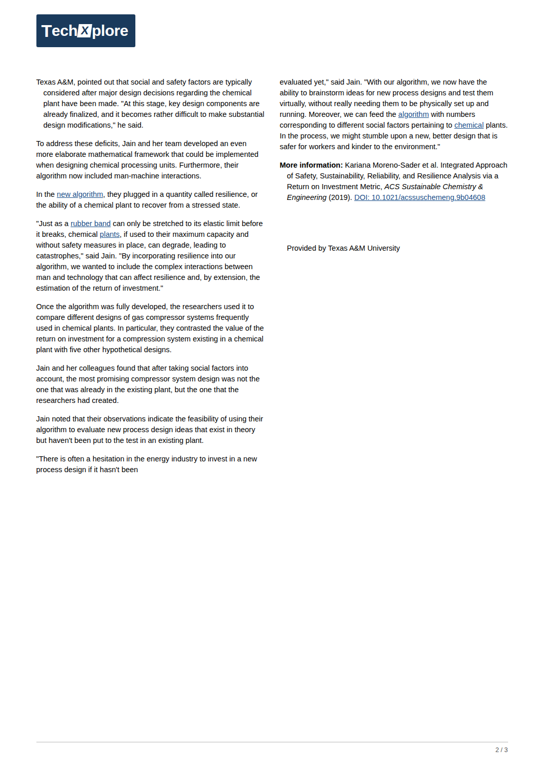TechXplore
Texas A&M, pointed out that social and safety factors are typically considered after major design decisions regarding the chemical plant have been made. "At this stage, key design components are already finalized, and it becomes rather difficult to make substantial design modifications," he said.
To address these deficits, Jain and her team developed an even more elaborate mathematical framework that could be implemented when designing chemical processing units. Furthermore, their algorithm now included man-machine interactions.
In the new algorithm, they plugged in a quantity called resilience, or the ability of a chemical plant to recover from a stressed state.
"Just as a rubber band can only be stretched to its elastic limit before it breaks, chemical plants, if used to their maximum capacity and without safety measures in place, can degrade, leading to catastrophes," said Jain. "By incorporating resilience into our algorithm, we wanted to include the complex interactions between man and technology that can affect resilience and, by extension, the estimation of the return of investment."
Once the algorithm was fully developed, the researchers used it to compare different designs of gas compressor systems frequently used in chemical plants. In particular, they contrasted the value of the return on investment for a compression system existing in a chemical plant with five other hypothetical designs.
Jain and her colleagues found that after taking social factors into account, the most promising compressor system design was not the one that was already in the existing plant, but the one that the researchers had created.
Jain noted that their observations indicate the feasibility of using their algorithm to evaluate new process design ideas that exist in theory but haven't been put to the test in an existing plant.
"There is often a hesitation in the energy industry to invest in a new process design if it hasn't been
evaluated yet," said Jain. "With our algorithm, we now have the ability to brainstorm ideas for new process designs and test them virtually, without really needing them to be physically set up and running. Moreover, we can feed the algorithm with numbers corresponding to different social factors pertaining to chemical plants. In the process, we might stumble upon a new, better design that is safer for workers and kinder to the environment."
More information: Kariana Moreno-Sader et al. Integrated Approach of Safety, Sustainability, Reliability, and Resilience Analysis via a Return on Investment Metric, ACS Sustainable Chemistry & Engineering (2019). DOI: 10.1021/acssuschemeng.9b04608
Provided by Texas A&M University
2 / 3